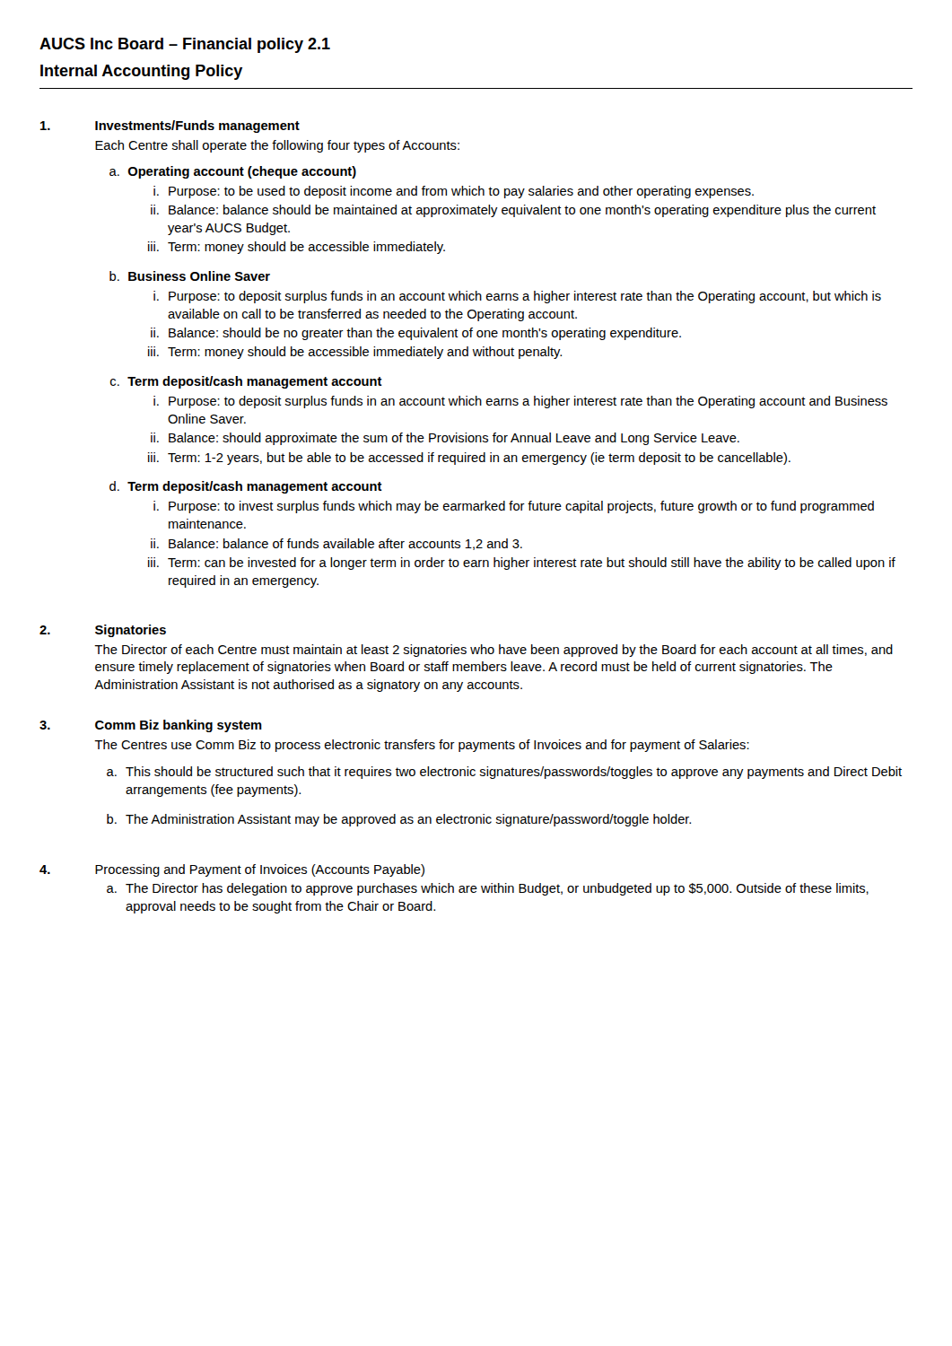AUCS Inc Board – Financial policy 2.1
Internal Accounting Policy
1.
Investments/Funds management
Each Centre shall operate the following four types of Accounts:
Operating account (cheque account)
Purpose: to be used to deposit income and from which to pay salaries and other operating expenses.
Balance: balance should be maintained at approximately equivalent to one month's operating expenditure plus the current year's AUCS Budget.
Term: money should be accessible immediately.
Business Online Saver
Purpose: to deposit surplus funds in an account which earns a higher interest rate than the Operating account, but which is available on call to be transferred as needed to the Operating account.
Balance: should be no greater than the equivalent of one month's operating expenditure.
Term: money should be accessible immediately and without penalty.
Term deposit/cash management account
Purpose: to deposit surplus funds in an account which earns a higher interest rate than the Operating account and Business Online Saver.
Balance: should approximate the sum of the Provisions for Annual Leave and Long Service Leave.
Term: 1-2 years, but be able to be accessed if required in an emergency (ie term deposit to be cancellable).
Term deposit/cash management account
Purpose: to invest surplus funds which may be earmarked for future capital projects, future growth or to fund programmed maintenance.
Balance: balance of funds available after accounts 1,2 and 3.
Term: can be invested for a longer term in order to earn higher interest rate but should still have the ability to be called upon if required in an emergency.
2.
Signatories
The Director of each Centre must maintain at least 2 signatories who have been approved by the Board for each account at all times, and ensure timely replacement of signatories when Board or staff members leave. A record must be held of current signatories. The Administration Assistant is not authorised as a signatory on any accounts.
3.
Comm Biz banking system
The Centres use Comm Biz to process electronic transfers for payments of Invoices and for payment of Salaries:
This should be structured such that it requires two electronic signatures/passwords/toggles to approve any payments and Direct Debit arrangements (fee payments).
The Administration Assistant may be approved as an electronic signature/password/toggle holder.
4.
Processing and Payment of Invoices (Accounts Payable)
The Director has delegation to approve purchases which are within Budget, or unbudgeted up to $5,000. Outside of these limits, approval needs to be sought from the Chair or Board.